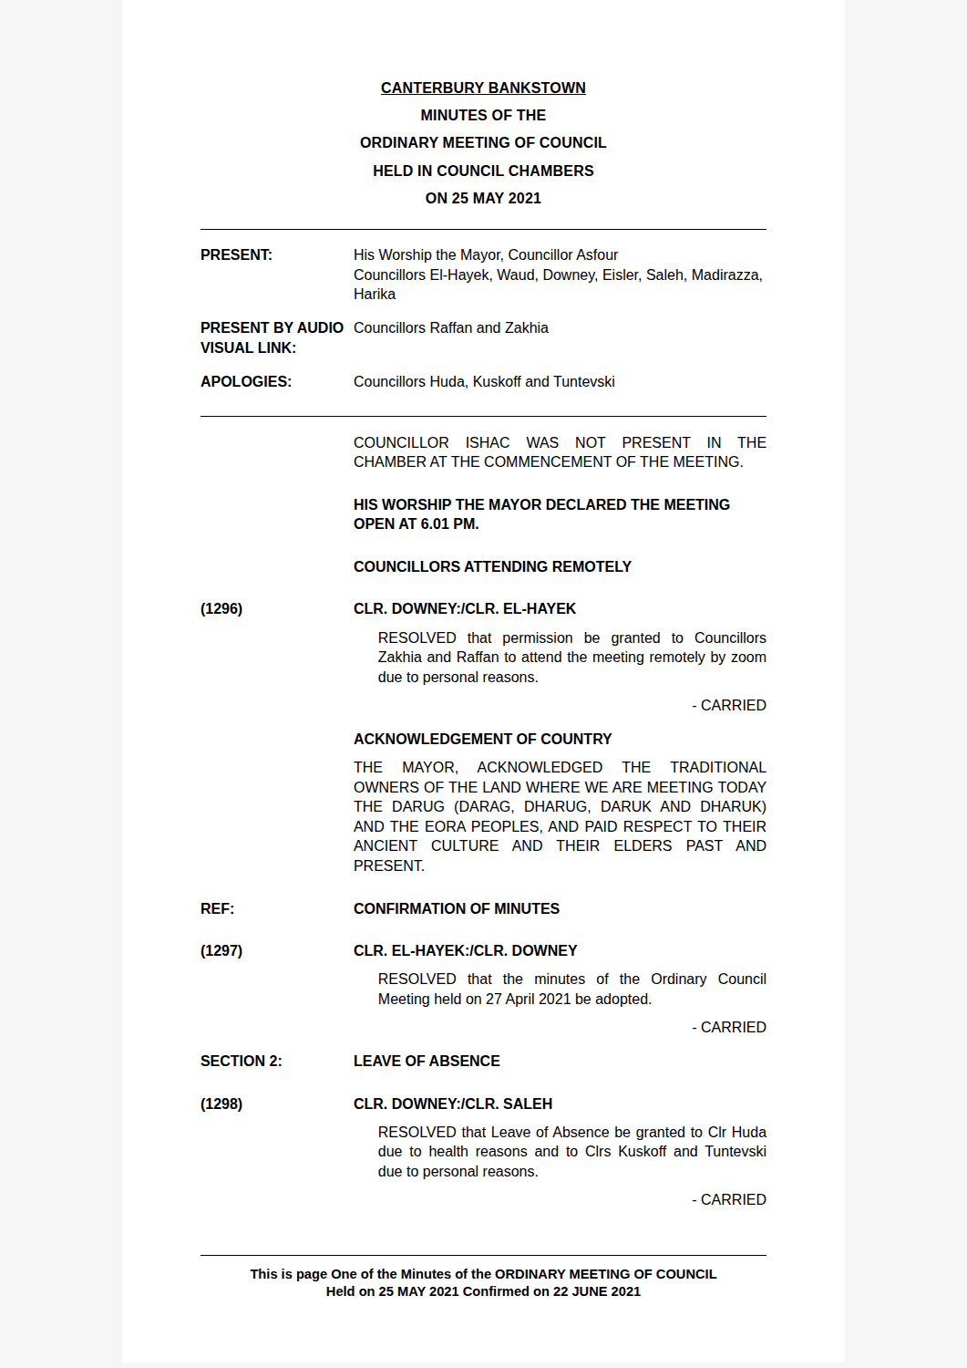Canterbury Bankstown
Minutes of the
Ordinary Meeting of Council
Held in Council Chambers
on 25 May 2021
| PRESENT: | His Worship the Mayor, Councillor Asfour Councillors El-Hayek, Waud, Downey, Eisler, Saleh, Madirazza, Harika |
| PRESENT BY AUDIO VISUAL LINK: | Councillors Raffan and Zakhia |
| APOLOGIES: | Councillors Huda, Kuskoff and Tuntevski |
| | Councillor Ishac was not present in the chamber at the commencement of the meeting. His Worship the Mayor declared the meeting open at 6.01 pm. |
| | Councillors attending remotely |
| (1296) | Clr. Downey:/Clr. El-Hayek RESOLVED that permission be granted to Councillors Zakhia and Raffan to attend the meeting remotely by zoom due to personal reasons. - CARRIED |
| | Acknowledgement of Country The Mayor, acknowledged the traditional owners of the land where we are meeting today the Darug (Darag, Dharug, Daruk and Dharuk) and the Eora peoples, and paid respect to their ancient culture and their elders past and present. |
| REF: | Confirmation of Minutes |
| (1297) | Clr. El-Hayek:/Clr. Downey RESOLVED that the minutes of the Ordinary Council Meeting held on 27 April 2021 be adopted. - CARRIED |
| SECTION 2: | Leave of Absence |
| (1298) | Clr. Downey:/Clr. Saleh RESOLVED that Leave of Absence be granted to Clr Huda due to health reasons and to Clrs Kuskoff and Tuntevski due to personal reasons. - CARRIED |
This is page One of the Minutes of the ORDINARY MEETING OF COUNCIL
Held on 25 MAY 2021 Confirmed on 22 JUNE 2021